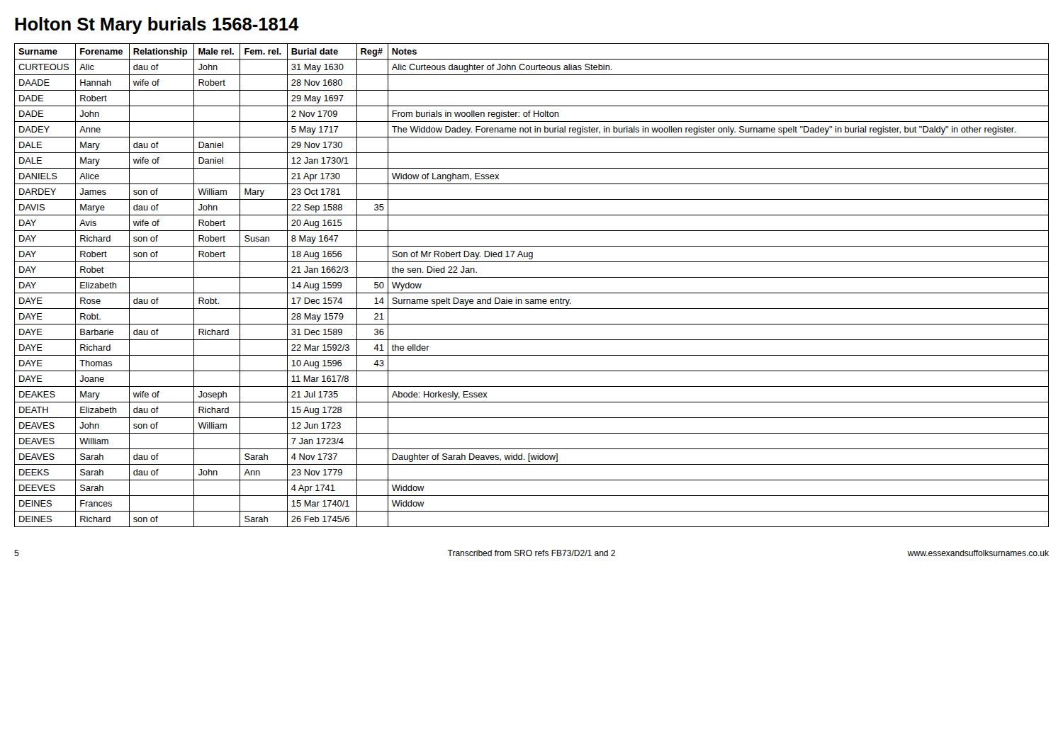Holton St Mary burials 1568-1814
| Surname | Forename | Relationship | Male rel. | Fem. rel. | Burial date | Reg# | Notes |
| --- | --- | --- | --- | --- | --- | --- | --- |
| CURTEOUS | Alic | dau of | John | | 31 May 1630 | | Alic Curteous daughter of John Courteous alias Stebin. |
| DAADE | Hannah | wife of | Robert | | 28 Nov 1680 | | |
| DADE | Robert | | | | 29 May 1697 | | |
| DADE | John | | | | 2 Nov 1709 | | From burials in woollen register: of Holton |
| DADEY | Anne | | | | 5 May 1717 | | The Widdow Dadey. Forename not in burial register, in burials in woollen register only. Surname spelt "Dadey" in burial register, but "Daldy" in other register. |
| DALE | Mary | dau of | Daniel | | 29 Nov 1730 | | |
| DALE | Mary | wife of | Daniel | | 12 Jan 1730/1 | | |
| DANIELS | Alice | | | | 21 Apr 1730 | | Widow of Langham, Essex |
| DARDEY | James | son of | William | Mary | 23 Oct 1781 | | |
| DAVIS | Marye | dau of | John | | 22 Sep 1588 | 35 | |
| DAY | Avis | wife of | Robert | | 20 Aug 1615 | | |
| DAY | Richard | son of | Robert | Susan | 8 May 1647 | | |
| DAY | Robert | son of | Robert | | 18 Aug 1656 | | Son of Mr Robert Day. Died 17 Aug |
| DAY | Robet | | | | 21 Jan 1662/3 | | the sen. Died 22 Jan. |
| DAY | Elizabeth | | | | 14 Aug 1599 | 50 | Wydow |
| DAYE | Rose | dau of | Robt. | | 17 Dec 1574 | 14 | Surname spelt Daye and Daie in same entry. |
| DAYE | Robt. | | | | 28 May 1579 | 21 | |
| DAYE | Barbarie | dau of | Richard | | 31 Dec 1589 | 36 | |
| DAYE | Richard | | | | 22 Mar 1592/3 | 41 | the ellder |
| DAYE | Thomas | | | | 10 Aug 1596 | 43 | |
| DAYE | Joane | | | | 11 Mar 1617/8 | | |
| DEAKES | Mary | wife of | Joseph | | 21 Jul 1735 | | Abode: Horkesly, Essex |
| DEATH | Elizabeth | dau of | Richard | | 15 Aug 1728 | | |
| DEAVES | John | son of | William | | 12 Jun 1723 | | |
| DEAVES | William | | | | 7 Jan 1723/4 | | |
| DEAVES | Sarah | dau of | | Sarah | 4 Nov 1737 | | Daughter of Sarah Deaves, widd. [widow] |
| DEEKS | Sarah | dau of | John | Ann | 23 Nov 1779 | | |
| DEEVES | Sarah | | | | 4 Apr 1741 | | Widdow |
| DEINES | Frances | | | | 15 Mar 1740/1 | | Widdow |
| DEINES | Richard | son of | | Sarah | 26 Feb 1745/6 | | |
5
Transcribed from SRO refs FB73/D2/1 and 2
www.essexandsuffolksurnames.co.uk